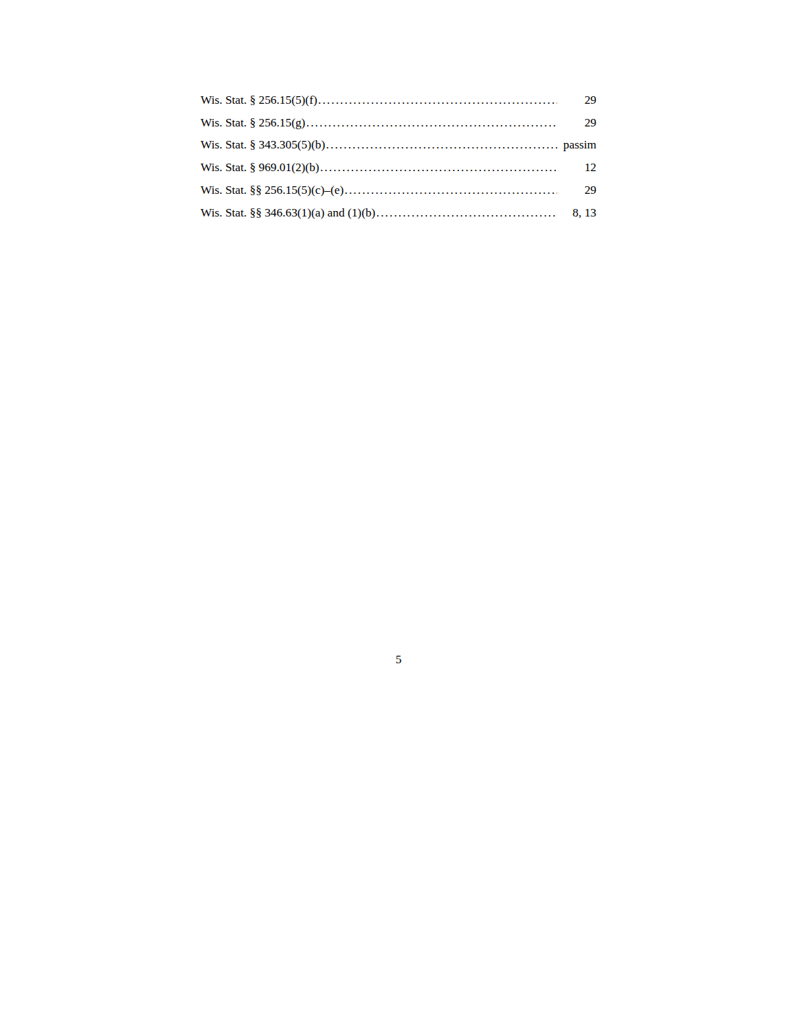Wis. Stat. § 256.15(5)(f) 29
Wis. Stat. § 256.15(g) 29
Wis. Stat. § 343.305(5)(b) passim
Wis. Stat. § 969.01(2)(b) 12
Wis. Stat. §§ 256.15(5)(c)–(e) 29
Wis. Stat. §§ 346.63(1)(a) and (1)(b) 8, 13
5